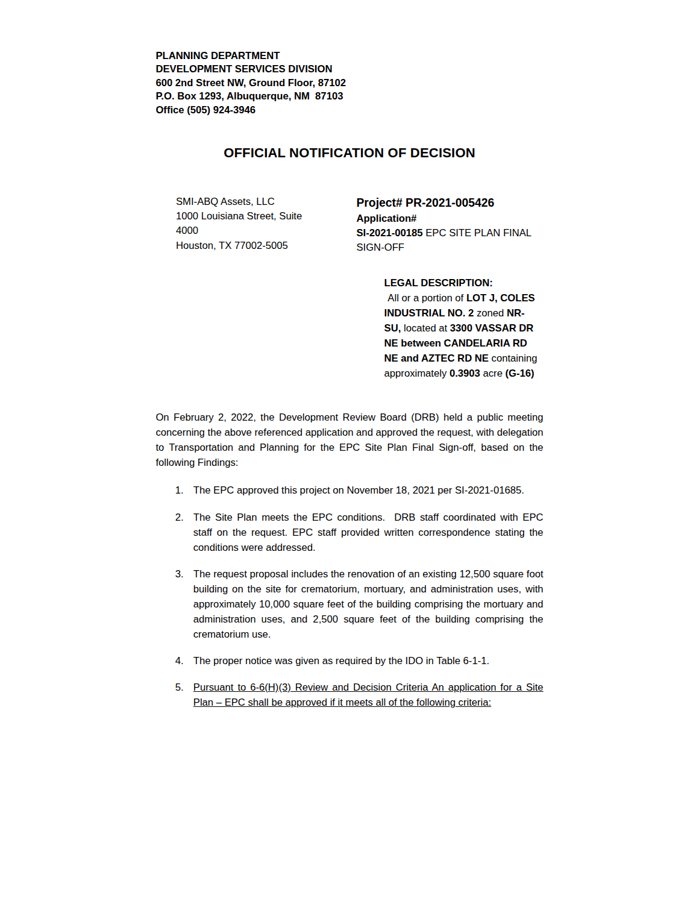PLANNING DEPARTMENT
DEVELOPMENT SERVICES DIVISION
600 2nd Street NW, Ground Floor, 87102
P.O. Box 1293, Albuquerque, NM 87103
Office (505) 924-3946
OFFICIAL NOTIFICATION OF DECISION
SMI-ABQ Assets, LLC
1000 Louisiana Street, Suite 4000
Houston, TX 77002-5005
Project# PR-2021-005426
Application#
SI-2021-00185 EPC SITE PLAN FINAL SIGN-OFF
LEGAL DESCRIPTION:
All or a portion of LOT J, COLES INDUSTRIAL NO. 2 zoned NR-SU, located at 3300 VASSAR DR NE between CANDELARIA RD NE and AZTEC RD NE containing approximately 0.3903 acre (G-16)
On February 2, 2022, the Development Review Board (DRB) held a public meeting concerning the above referenced application and approved the request, with delegation to Transportation and Planning for the EPC Site Plan Final Sign-off, based on the following Findings:
The EPC approved this project on November 18, 2021 per SI-2021-01685.
The Site Plan meets the EPC conditions. DRB staff coordinated with EPC staff on the request. EPC staff provided written correspondence stating the conditions were addressed.
The request proposal includes the renovation of an existing 12,500 square foot building on the site for crematorium, mortuary, and administration uses, with approximately 10,000 square feet of the building comprising the mortuary and administration uses, and 2,500 square feet of the building comprising the crematorium use.
The proper notice was given as required by the IDO in Table 6-1-1.
Pursuant to 6-6(H)(3) Review and Decision Criteria An application for a Site Plan – EPC shall be approved if it meets all of the following criteria: